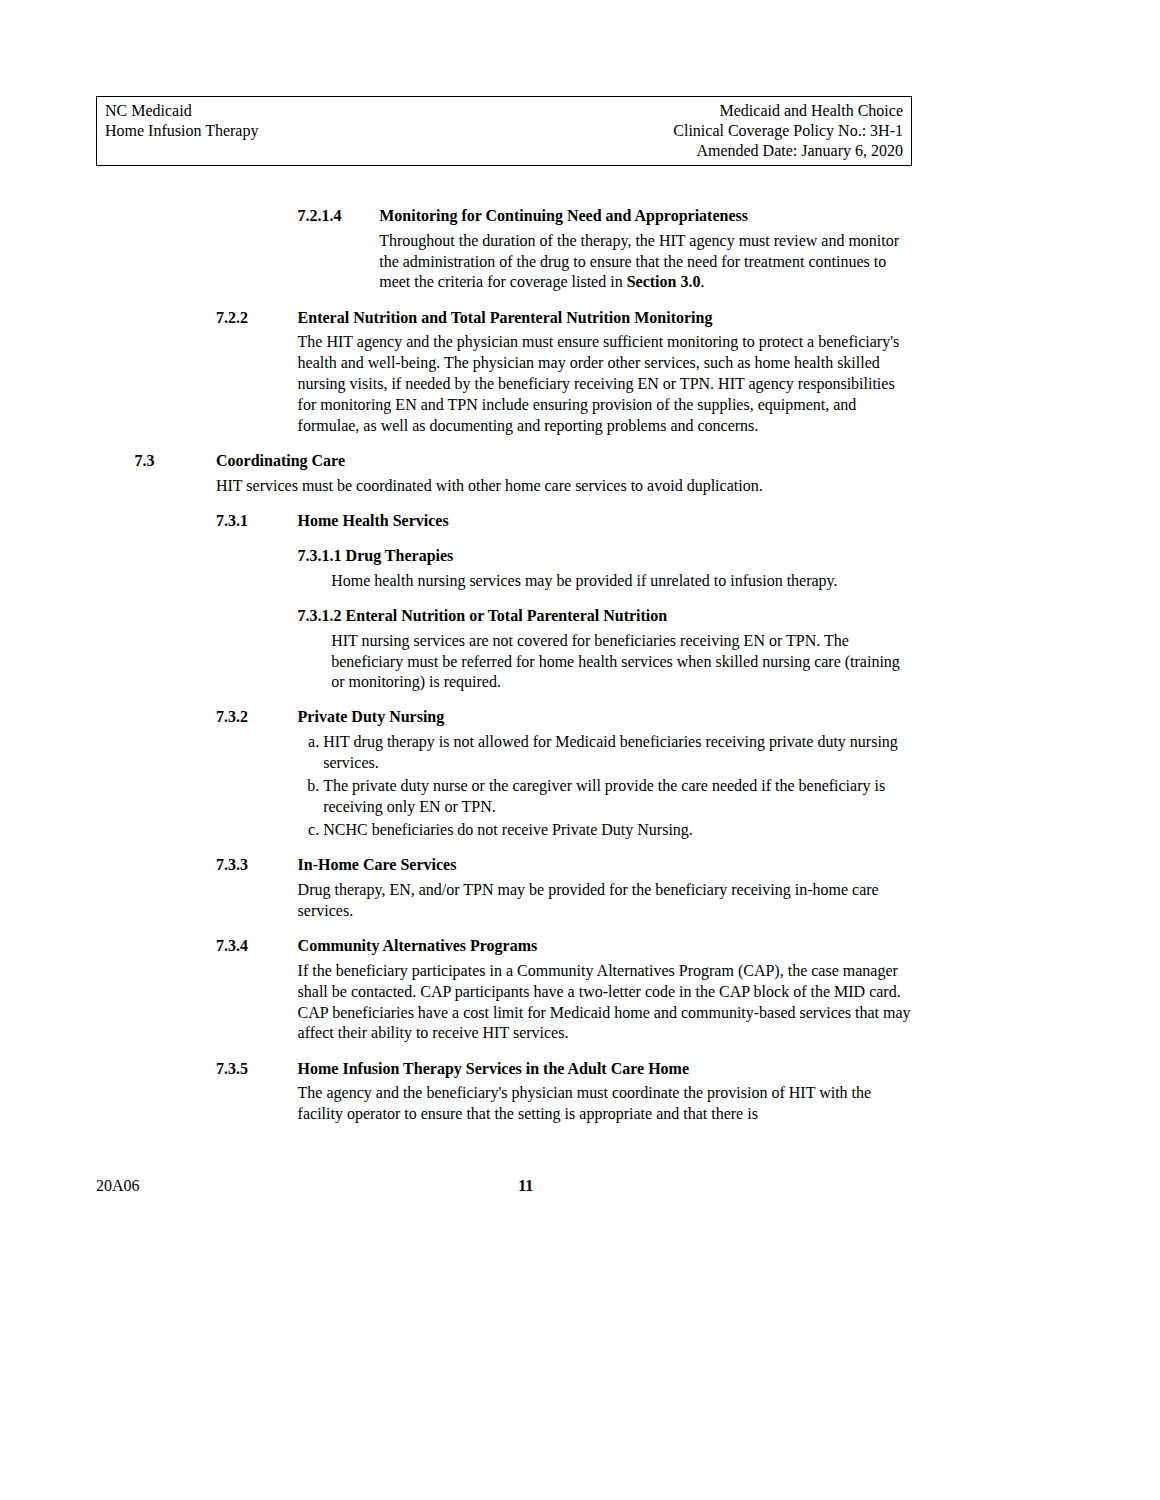Medicaid and Health Choice
Clinical Coverage Policy No.: 3H-1
Amended Date: January 6, 2020
NC Medicaid
Home Infusion Therapy
7.2.1.4 Monitoring for Continuing Need and Appropriateness
Throughout the duration of the therapy, the HIT agency must review and monitor the administration of the drug to ensure that the need for treatment continues to meet the criteria for coverage listed in Section 3.0.
7.2.2 Enteral Nutrition and Total Parenteral Nutrition Monitoring
The HIT agency and the physician must ensure sufficient monitoring to protect a beneficiary's health and well-being. The physician may order other services, such as home health skilled nursing visits, if needed by the beneficiary receiving EN or TPN. HIT agency responsibilities for monitoring EN and TPN include ensuring provision of the supplies, equipment, and formulae, as well as documenting and reporting problems and concerns.
7.3 Coordinating Care
HIT services must be coordinated with other home care services to avoid duplication.
7.3.1 Home Health Services
7.3.1.1 Drug Therapies
Home health nursing services may be provided if unrelated to infusion therapy.
7.3.1.2 Enteral Nutrition or Total Parenteral Nutrition
HIT nursing services are not covered for beneficiaries receiving EN or TPN. The beneficiary must be referred for home health services when skilled nursing care (training or monitoring) is required.
7.3.2 Private Duty Nursing
HIT drug therapy is not allowed for Medicaid beneficiaries receiving private duty nursing services.
The private duty nurse or the caregiver will provide the care needed if the beneficiary is receiving only EN or TPN.
NCHC beneficiaries do not receive Private Duty Nursing.
7.3.3 In-Home Care Services
Drug therapy, EN, and/or TPN may be provided for the beneficiary receiving in-home care services.
7.3.4 Community Alternatives Programs
If the beneficiary participates in a Community Alternatives Program (CAP), the case manager shall be contacted. CAP participants have a two-letter code in the CAP block of the MID card. CAP beneficiaries have a cost limit for Medicaid home and community-based services that may affect their ability to receive HIT services.
7.3.5 Home Infusion Therapy Services in the Adult Care Home
The agency and the beneficiary's physician must coordinate the provision of HIT with the facility operator to ensure that the setting is appropriate and that there is
20A06
11